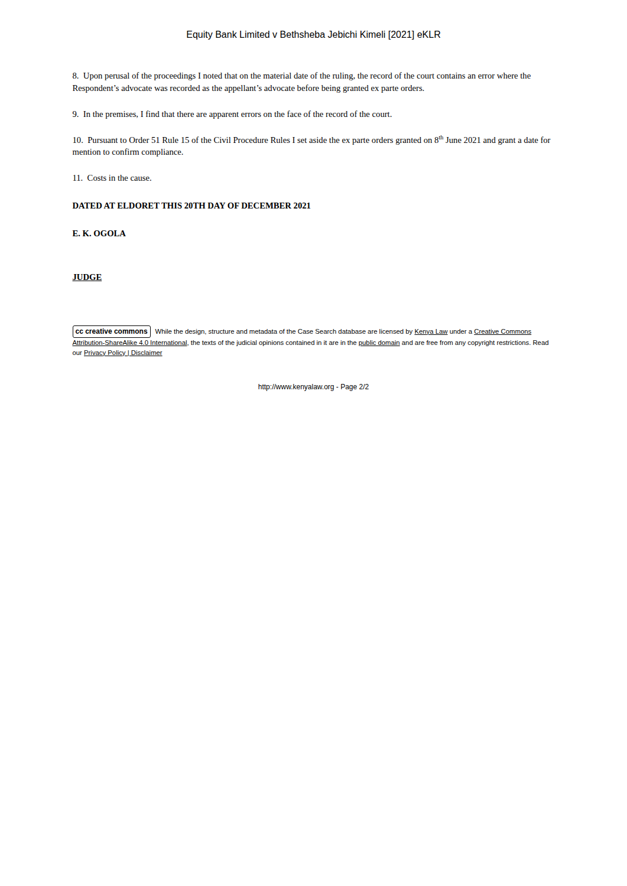Equity Bank Limited v Bethsheba Jebichi Kimeli [2021] eKLR
8. Upon perusal of the proceedings I noted that on the material date of the ruling, the record of the court contains an error where the Respondent’s advocate was recorded as the appellant’s advocate before being granted ex parte orders.
9. In the premises, I find that there are apparent errors on the face of the record of the court.
10. Pursuant to Order 51 Rule 15 of the Civil Procedure Rules I set aside the ex parte orders granted on 8th June 2021 and grant a date for mention to confirm compliance.
11. Costs in the cause.
DATED AT ELDORET THIS 20TH DAY OF DECEMBER 2021
E. K. OGOLA
JUDGE
cc creative commons While the design, structure and metadata of the Case Search database are licensed by Kenya Law under a Creative Commons Attribution-ShareAlike 4.0 International, the texts of the judicial opinions contained in it are in the public domain and are free from any copyright restrictions. Read our Privacy Policy | Disclaimer
http://www.kenyalaw.org - Page 2/2